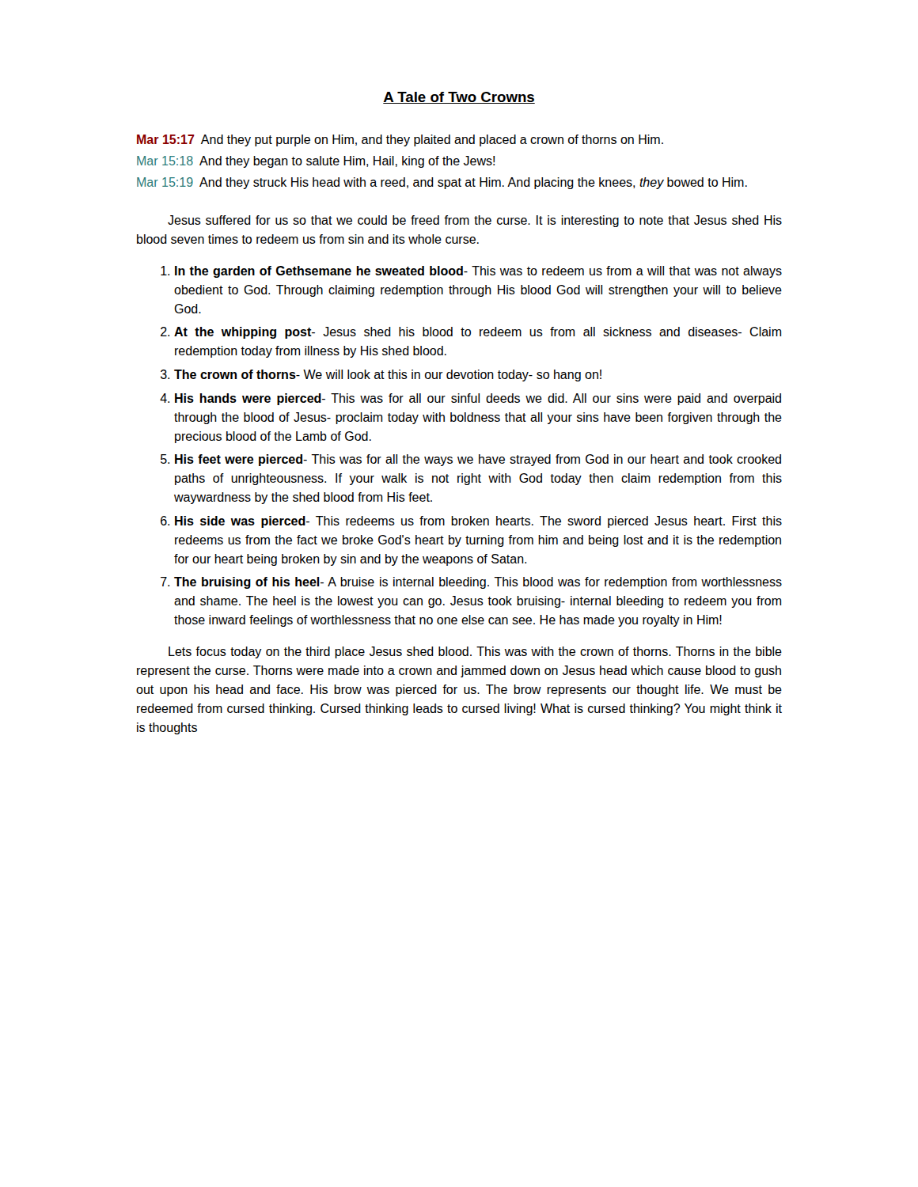A Tale of Two Crowns
Mar 15:17 And they put purple on Him, and they plaited and placed a crown of thorns on Him.
Mar 15:18 And they began to salute Him, Hail, king of the Jews!
Mar 15:19 And they struck His head with a reed, and spat at Him. And placing the knees, they bowed to Him.
Jesus suffered for us so that we could be freed from the curse. It is interesting to note that Jesus shed His blood seven times to redeem us from sin and its whole curse.
In the garden of Gethsemane he sweated blood- This was to redeem us from a will that was not always obedient to God. Through claiming redemption through His blood God will strengthen your will to believe God.
At the whipping post- Jesus shed his blood to redeem us from all sickness and diseases- Claim redemption today from illness by His shed blood.
The crown of thorns- We will look at this in our devotion today- so hang on!
His hands were pierced- This was for all our sinful deeds we did. All our sins were paid and overpaid through the blood of Jesus- proclaim today with boldness that all your sins have been forgiven through the precious blood of the Lamb of God.
His feet were pierced- This was for all the ways we have strayed from God in our heart and took crooked paths of unrighteousness. If your walk is not right with God today then claim redemption from this waywardness by the shed blood from His feet.
His side was pierced- This redeems us from broken hearts. The sword pierced Jesus heart. First this redeems us from the fact we broke God's heart by turning from him and being lost and it is the redemption for our heart being broken by sin and by the weapons of Satan.
The bruising of his heel- A bruise is internal bleeding. This blood was for redemption from worthlessness and shame. The heel is the lowest you can go. Jesus took bruising- internal bleeding to redeem you from those inward feelings of worthlessness that no one else can see. He has made you royalty in Him!
Lets focus today on the third place Jesus shed blood. This was with the crown of thorns. Thorns in the bible represent the curse. Thorns were made into a crown and jammed down on Jesus head which cause blood to gush out upon his head and face. His brow was pierced for us. The brow represents our thought life. We must be redeemed from cursed thinking. Cursed thinking leads to cursed living! What is cursed thinking? You might think it is thoughts